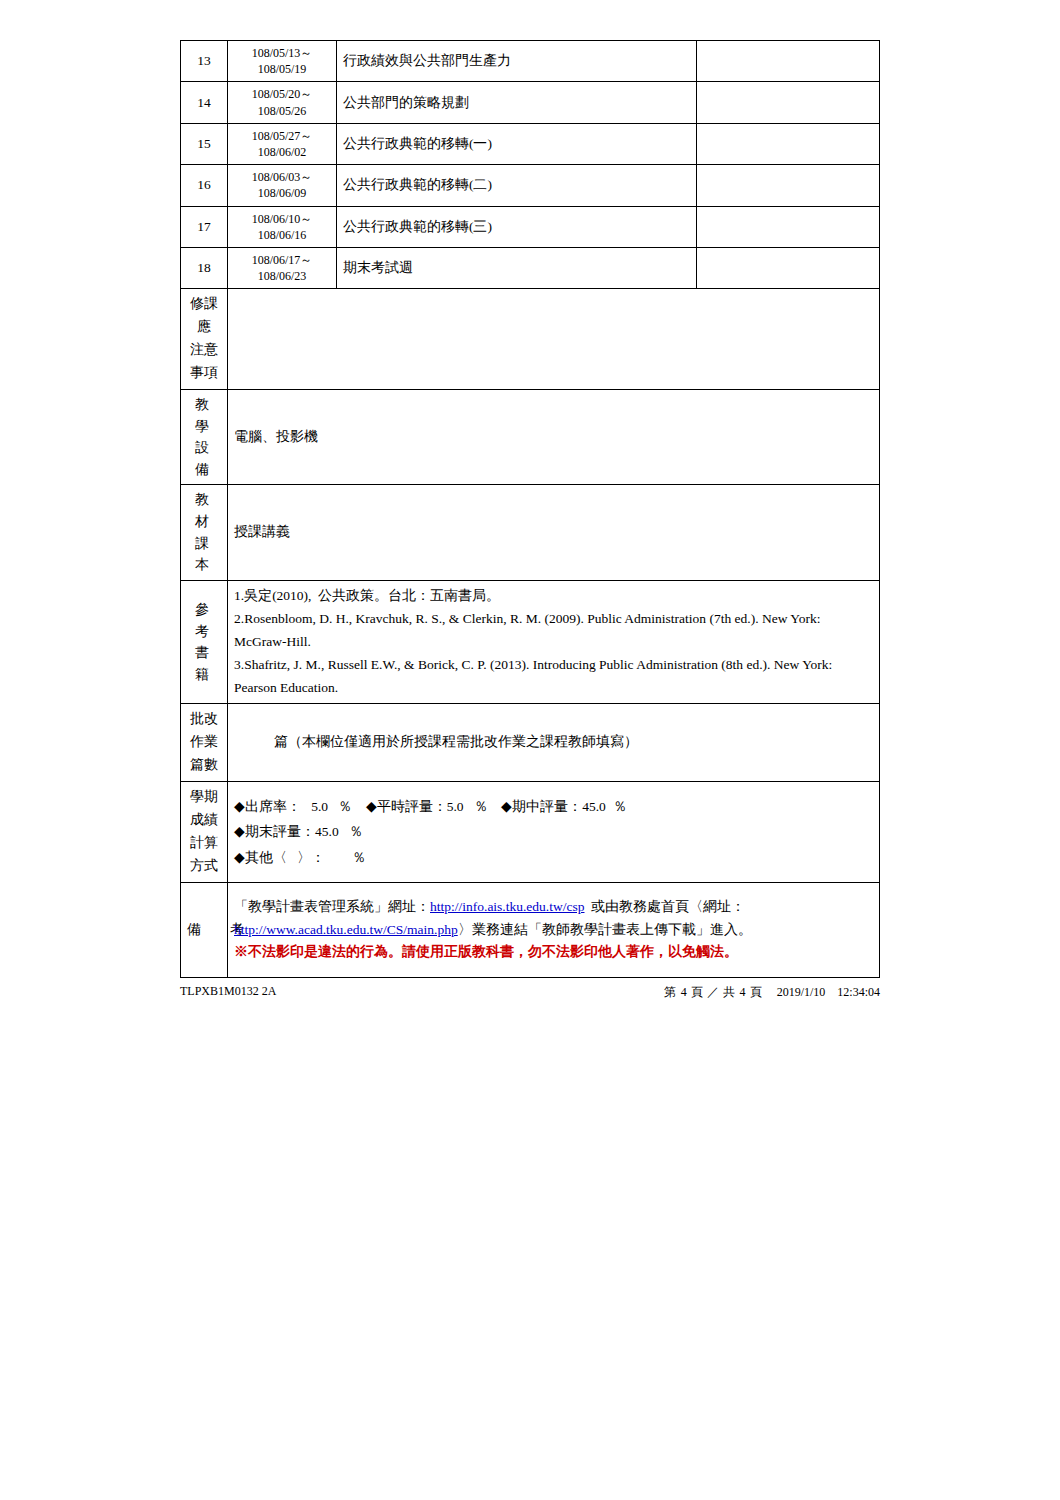| 13 | 108/05/13～ 108/05/19 | 行政績效與公共部門生產力 | |
| 14 | 108/05/20～ 108/05/26 | 公共部門的策略規劃 | |
| 15 | 108/05/27～ 108/06/02 | 公共行政典範的移轉(一) | |
| 16 | 108/06/03～ 108/06/09 | 公共行政典範的移轉(二) | |
| 17 | 108/06/10～ 108/06/16 | 公共行政典範的移轉(三) | |
| 18 | 108/06/17～ 108/06/23 | 期末考試週 | |
| 修課應 注意事項 | |
| 教學設備 | 電腦、投影機 |
| 教材課本 | 授課講義 |
| 參考書籍 | 1.吳定(2010), 公共政策。台北：五南書局。 2. Rosenbloom, D. H., Kravchuk, R. S., & Clerkin, R. M. (2009). Public Administration (7th ed.). New York: McGraw-Hill. 3. Shafritz, J. M., Russell E.W., & Borick, C. P. (2013). Introducing Public Administration (8th ed.). New York: Pearson Education. |
| 批改作業 篇數 | 篇（本欄位僅適用於所授課程需批改作業之課程教師填寫） |
| 學期成績 計算方式 | ◆ 出席率： 5.0 ％ ◆ 平時評量：5.0 ％ ◆ 期中評量：45.0 ％ ◆ 期末評量：45.0 ％ ◆ 其他〈 〉： ％ |
| 備 考 | 「教學計畫表管理系統」網址： http://info.ais.tku.edu.tw/csp 或由教務處首頁〈網址： http://www.acad.tku.edu.tw/CS/main.php 〉業務連結「教師教學計畫表上傳下載」進入。 ※不法影印是違法的行為。請使用正版教科書，勿不法影印他人著作，以免觸法。 |
TLPXB1M0132 2A 第 4 頁 ／ 共 4 頁 2019/1/10 12:34:04